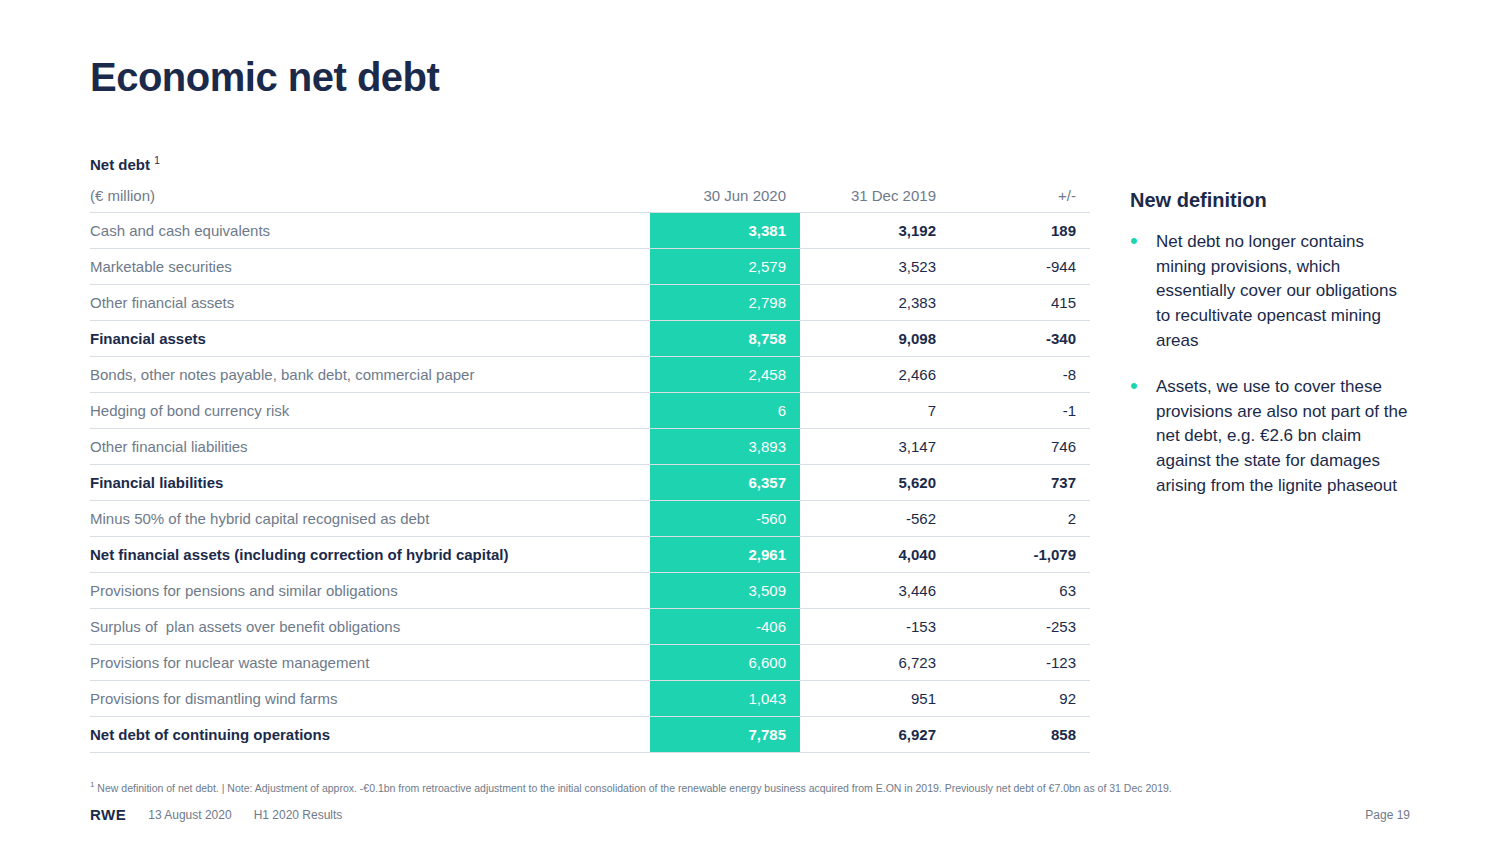Economic net debt
Net debt 1
| (€ million) | 30 Jun 2020 | 31 Dec 2019 | +/- |
| --- | --- | --- | --- |
| Cash and cash equivalents | 3,381 | 3,192 | 189 |
| Marketable securities | 2,579 | 3,523 | -944 |
| Other financial assets | 2,798 | 2,383 | 415 |
| Financial assets | 8,758 | 9,098 | -340 |
| Bonds, other notes payable, bank debt, commercial paper | 2,458 | 2,466 | -8 |
| Hedging of bond currency risk | 6 | 7 | -1 |
| Other financial liabilities | 3,893 | 3,147 | 746 |
| Financial liabilities | 6,357 | 5,620 | 737 |
| Minus 50% of the hybrid capital recognised as debt | -560 | -562 | 2 |
| Net financial assets (including correction of hybrid capital) | 2,961 | 4,040 | -1,079 |
| Provisions for pensions and similar obligations | 3,509 | 3,446 | 63 |
| Surplus of plan assets over benefit obligations | -406 | -153 | -253 |
| Provisions for nuclear waste management | 6,600 | 6,723 | -123 |
| Provisions for dismantling wind farms | 1,043 | 951 | 92 |
| Net debt of continuing operations | 7,785 | 6,927 | 858 |
New definition
Net debt no longer contains mining provisions, which essentially cover our obligations to recultivate opencast mining areas
Assets, we use to cover these provisions are also not part of the net debt, e.g. €2.6 bn claim against the state for damages arising from the lignite phaseout
1 New definition of net debt. | Note: Adjustment of approx. -€0.1bn from retroactive adjustment to the initial consolidation of the renewable energy business acquired from E.ON in 2019. Previously net debt of €7.0bn as of 31 Dec 2019.
RWE 13 August 2020 H1 2020 Results Page 19